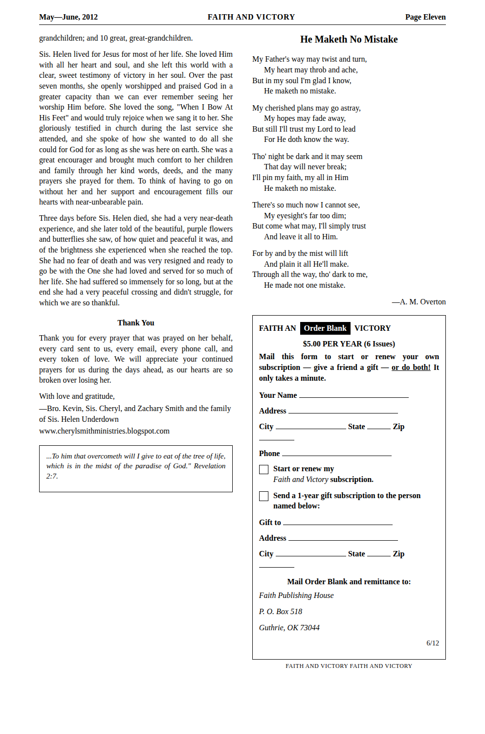May—June, 2012 FAITH AND VICTORY Page Eleven
grandchildren; and 10 great, great-grandchildren.
Sis. Helen lived for Jesus for most of her life. She loved Him with all her heart and soul, and she left this world with a clear, sweet testimony of victory in her soul. Over the past seven months, she openly worshipped and praised God in a greater capacity than we can ever remember seeing her worship Him before. She loved the song, "When I Bow At His Feet" and would truly rejoice when we sang it to her. She gloriously testified in church during the last service she attended, and she spoke of how she wanted to do all she could for God for as long as she was here on earth. She was a great encourager and brought much comfort to her children and family through her kind words, deeds, and the many prayers she prayed for them. To think of having to go on without her and her support and encouragement fills our hearts with near-unbearable pain.
Three days before Sis. Helen died, she had a very near-death experience, and she later told of the beautiful, purple flowers and butterflies she saw, of how quiet and peaceful it was, and of the brightness she experienced when she reached the top. She had no fear of death and was very resigned and ready to go be with the One she had loved and served for so much of her life. She had suffered so immensely for so long, but at the end she had a very peaceful crossing and didn't struggle, for which we are so thankful.
Thank You
Thank you for every prayer that was prayed on her behalf, every card sent to us, every email, every phone call, and every token of love. We will appreciate your continued prayers for us during the days ahead, as our hearts are so broken over losing her.
With love and gratitude,
—Bro. Kevin, Sis. Cheryl, and Zachary Smith and the family of Sis. Helen Underdown
www.cherylsmithministries.blogspot.com
...To him that overcometh will I give to eat of the tree of life, which is in the midst of the paradise of God." Revelation 2:7.
He Maketh No Mistake
My Father's way may twist and turn, My heart may throb and ache, But in my soul I'm glad I know, He maketh no mistake.
My cherished plans may go astray, My hopes may fade away, But still I'll trust my Lord to lead For He doth know the way.
Tho' night be dark and it may seem That day will never break; I'll pin my faith, my all in Him He maketh no mistake.
There's so much now I cannot see, My eyesight's far too dim; But come what may, I'll simply trust And leave it all to Him.
For by and by the mist will lift And plain it all He'll make. Through all the way, tho' dark to me, He made not one mistake.
—A. M. Overton
FAITH AN Order Blank VICTORY
$5.00 PER YEAR (6 Issues)
Mail this form to start or renew your own subscription — give a friend a gift — or do both! It only takes a minute.
Your Name
Address
City State Zip
Phone
Start or renew my
Faith and Victory subscription.
Send a 1-year gift subscription to the person named below:
Gift to
Address
City State Zip
Mail Order Blank and remittance to:
Faith Publishing House
P. O. Box 518
Guthrie, OK 73044
6/12
FAITH AND VICTORY FAITH AND VICTORY